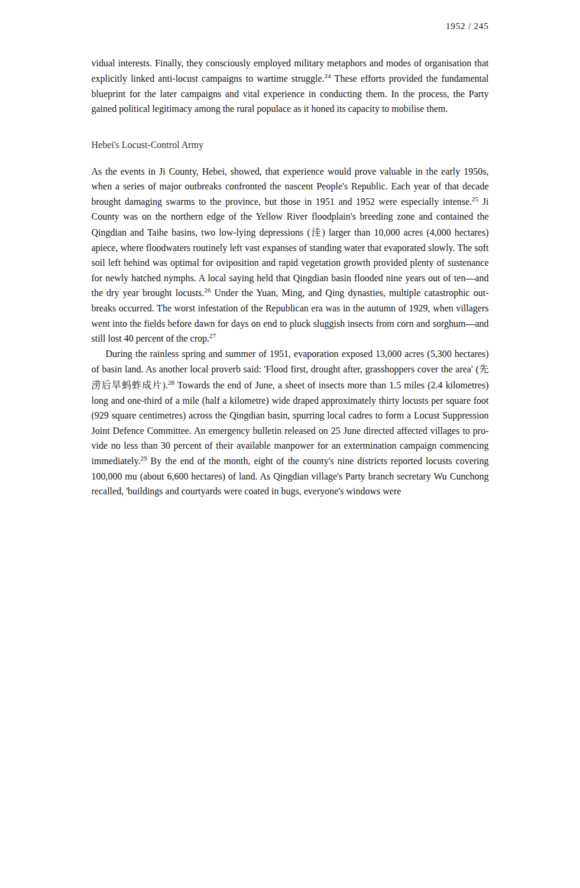1952 / 245
vidual interests. Finally, they consciously employed military metaphors and modes of organisation that explicitly linked anti-locust campaigns to wartime struggle.24 These efforts provided the fundamental blueprint for the later campaigns and vital experience in conducting them. In the process, the Party gained political legitimacy among the rural populace as it honed its capacity to mobilise them.
Hebei's Locust-Control Army
As the events in Ji County, Hebei, showed, that experience would prove valuable in the early 1950s, when a series of major outbreaks confronted the nascent People's Republic. Each year of that decade brought damaging swarms to the province, but those in 1951 and 1952 were especially intense.25 Ji County was on the northern edge of the Yellow River floodplain's breeding zone and contained the Qingdian and Taihe basins, two low-lying depressions (洼) larger than 10,000 acres (4,000 hectares) apiece, where floodwaters routinely left vast expanses of standing water that evaporated slowly. The soft soil left behind was optimal for oviposition and rapid vegetation growth provided plenty of sustenance for newly hatched nymphs. A local saying held that Qingdian basin flooded nine years out of ten—and the dry year brought locusts.26 Under the Yuan, Ming, and Qing dynasties, multiple catastrophic outbreaks occurred. The worst infestation of the Republican era was in the autumn of 1929, when villagers went into the fields before dawn for days on end to pluck sluggish insects from corn and sorghum—and still lost 40 percent of the crop.27
During the rainless spring and summer of 1951, evaporation exposed 13,000 acres (5,300 hectares) of basin land. As another local proverb said: 'Flood first, drought after, grasshoppers cover the area' (先涝后旱蚂蚱成片).28 Towards the end of June, a sheet of insects more than 1.5 miles (2.4 kilometres) long and one-third of a mile (half a kilometre) wide draped approximately thirty locusts per square foot (929 square centimetres) across the Qingdian basin, spurring local cadres to form a Locust Suppression Joint Defence Committee. An emergency bulletin released on 25 June directed affected villages to provide no less than 30 percent of their available manpower for an extermination campaign commencing immediately.29 By the end of the month, eight of the county's nine districts reported locusts covering 100,000 mu (about 6,600 hectares) of land. As Qingdian village's Party branch secretary Wu Cunchong recalled, 'buildings and courtyards were coated in bugs, everyone's windows were